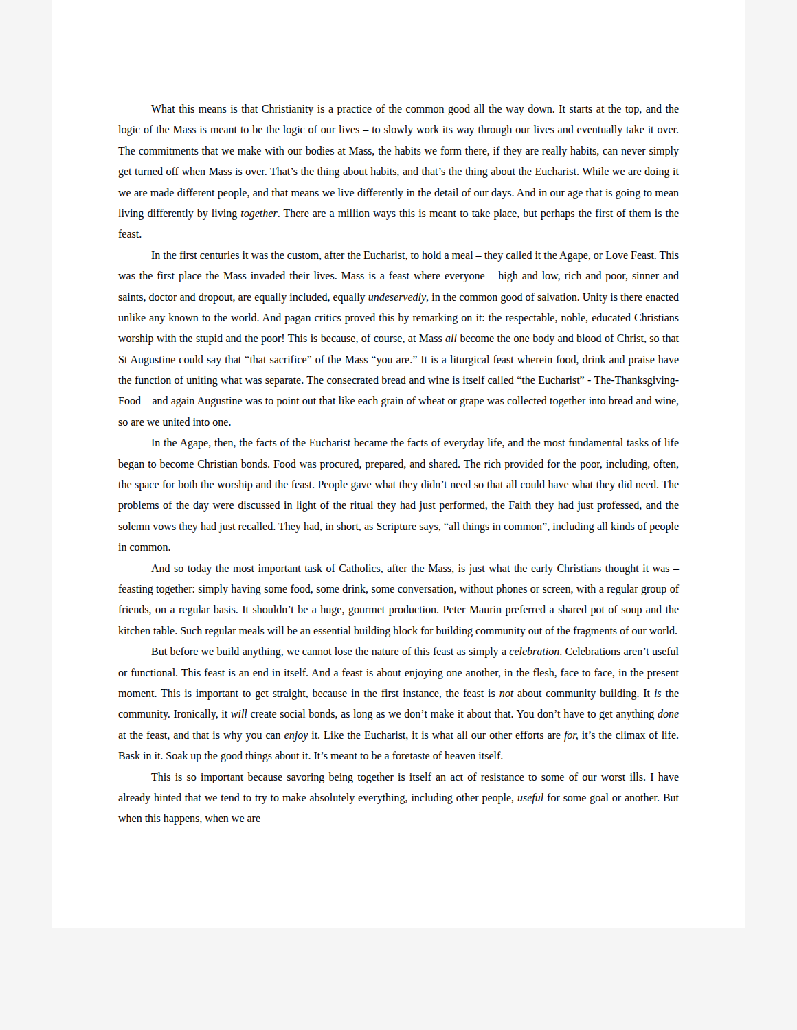What this means is that Christianity is a practice of the common good all the way down. It starts at the top, and the logic of the Mass is meant to be the logic of our lives – to slowly work its way through our lives and eventually take it over. The commitments that we make with our bodies at Mass, the habits we form there, if they are really habits, can never simply get turned off when Mass is over. That’s the thing about habits, and that’s the thing about the Eucharist. While we are doing it we are made different people, and that means we live differently in the detail of our days. And in our age that is going to mean living differently by living together. There are a million ways this is meant to take place, but perhaps the first of them is the feast.
In the first centuries it was the custom, after the Eucharist, to hold a meal – they called it the Agape, or Love Feast. This was the first place the Mass invaded their lives. Mass is a feast where everyone – high and low, rich and poor, sinner and saints, doctor and dropout, are equally included, equally undeservedly, in the common good of salvation. Unity is there enacted unlike any known to the world. And pagan critics proved this by remarking on it: the respectable, noble, educated Christians worship with the stupid and the poor! This is because, of course, at Mass all become the one body and blood of Christ, so that St Augustine could say that “that sacrifice” of the Mass “you are.” It is a liturgical feast wherein food, drink and praise have the function of uniting what was separate. The consecrated bread and wine is itself called “the Eucharist” - The-Thanksgiving-Food – and again Augustine was to point out that like each grain of wheat or grape was collected together into bread and wine, so are we united into one.
In the Agape, then, the facts of the Eucharist became the facts of everyday life, and the most fundamental tasks of life began to become Christian bonds. Food was procured, prepared, and shared. The rich provided for the poor, including, often, the space for both the worship and the feast. People gave what they didn’t need so that all could have what they did need. The problems of the day were discussed in light of the ritual they had just performed, the Faith they had just professed, and the solemn vows they had just recalled. They had, in short, as Scripture says, “all things in common”, including all kinds of people in common.
And so today the most important task of Catholics, after the Mass, is just what the early Christians thought it was – feasting together: simply having some food, some drink, some conversation, without phones or screen, with a regular group of friends, on a regular basis. It shouldn’t be a huge, gourmet production. Peter Maurin preferred a shared pot of soup and the kitchen table. Such regular meals will be an essential building block for building community out of the fragments of our world.
But before we build anything, we cannot lose the nature of this feast as simply a celebration. Celebrations aren’t useful or functional. This feast is an end in itself. And a feast is about enjoying one another, in the flesh, face to face, in the present moment. This is important to get straight, because in the first instance, the feast is not about community building. It is the community. Ironically, it will create social bonds, as long as we don’t make it about that. You don’t have to get anything done at the feast, and that is why you can enjoy it. Like the Eucharist, it is what all our other efforts are for, it’s the climax of life. Bask in it. Soak up the good things about it. It’s meant to be a foretaste of heaven itself.
This is so important because savoring being together is itself an act of resistance to some of our worst ills. I have already hinted that we tend to try to make absolutely everything, including other people, useful for some goal or another. But when this happens, when we are